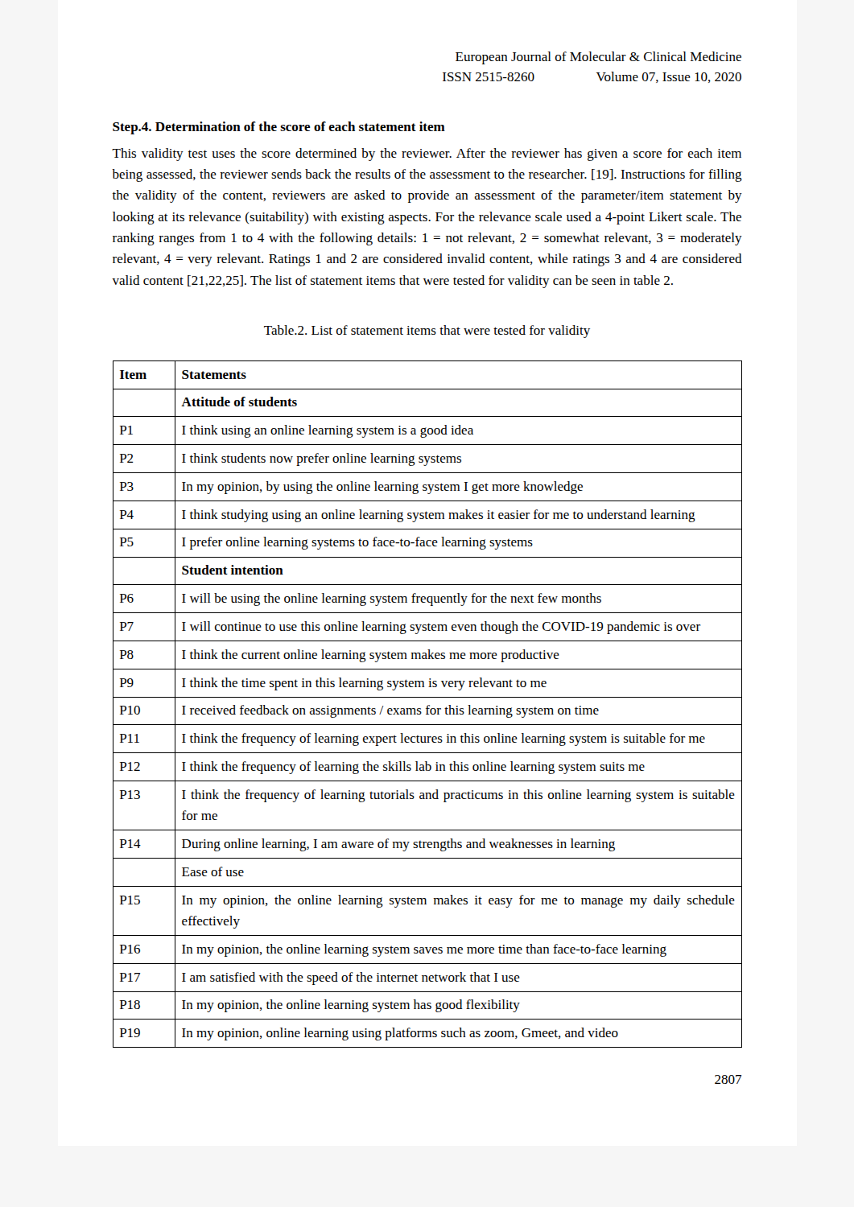European Journal of Molecular & Clinical Medicine ISSN 2515-8260 Volume 07, Issue 10, 2020
Step.4. Determination of the score of each statement item
This validity test uses the score determined by the reviewer. After the reviewer has given a score for each item being assessed, the reviewer sends back the results of the assessment to the researcher. [19]. Instructions for filling the validity of the content, reviewers are asked to provide an assessment of the parameter/item statement by looking at its relevance (suitability) with existing aspects. For the relevance scale used a 4-point Likert scale. The ranking ranges from 1 to 4 with the following details: 1 = not relevant, 2 = somewhat relevant, 3 = moderately relevant, 4 = very relevant. Ratings 1 and 2 are considered invalid content, while ratings 3 and 4 are considered valid content [21,22,25]. The list of statement items that were tested for validity can be seen in table 2.
Table.2. List of statement items that were tested for validity
| Item | Statements |
| | Attitude of students |
| P1 | I think using an online learning system is a good idea |
| P2 | I think students now prefer online learning systems |
| P3 | In my opinion, by using the online learning system I get more knowledge |
| P4 | I think studying using an online learning system makes it easier for me to understand learning |
| P5 | I prefer online learning systems to face-to-face learning systems |
| | Student intention |
| P6 | I will be using the online learning system frequently for the next few months |
| P7 | I will continue to use this online learning system even though the COVID-19 pandemic is over |
| P8 | I think the current online learning system makes me more productive |
| P9 | I think the time spent in this learning system is very relevant to me |
| P10 | I received feedback on assignments / exams for this learning system on time |
| P11 | I think the frequency of learning expert lectures in this online learning system is suitable for me |
| P12 | I think the frequency of learning the skills lab in this online learning system suits me |
| P13 | I think the frequency of learning tutorials and practicums in this online learning system is suitable for me |
| P14 | During online learning, I am aware of my strengths and weaknesses in learning |
| | Ease of use |
| P15 | In my opinion, the online learning system makes it easy for me to manage my daily schedule effectively |
| P16 | In my opinion, the online learning system saves me more time than face-to-face learning |
| P17 | I am satisfied with the speed of the internet network that I use |
| P18 | In my opinion, the online learning system has good flexibility |
| P19 | In my opinion, online learning using platforms such as zoom, Gmeet, and video |
2807